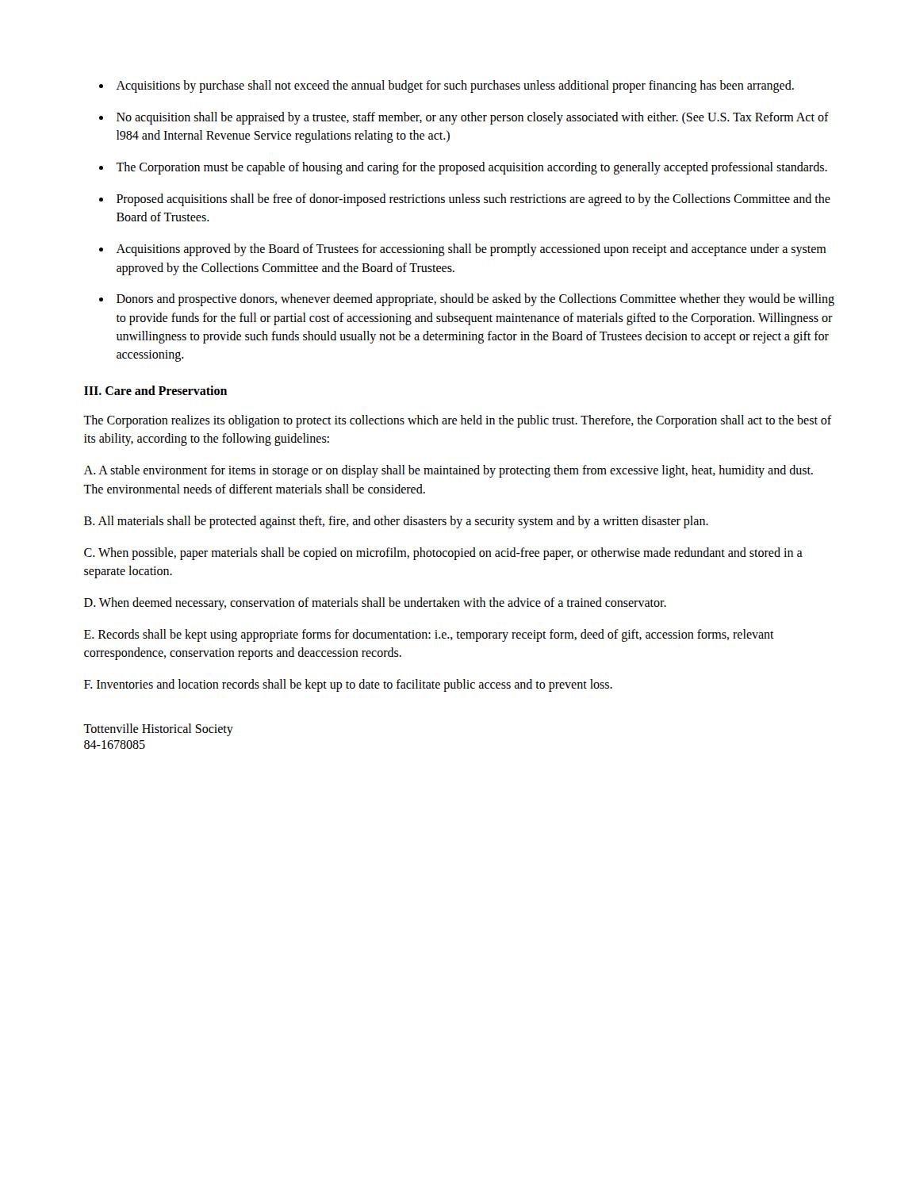Acquisitions by purchase shall not exceed the annual budget for such purchases unless additional proper financing has been arranged.
No acquisition shall be appraised by a trustee, staff member, or any other person closely associated with either. (See U.S. Tax Reform Act of l984 and Internal Revenue Service regulations relating to the act.)
The Corporation must be capable of housing and caring for the proposed acquisition according to generally accepted professional standards.
Proposed acquisitions shall be free of donor-imposed restrictions unless such restrictions are agreed to by the Collections Committee and the Board of Trustees.
Acquisitions approved by the Board of Trustees for accessioning shall be promptly accessioned upon receipt and acceptance under a system approved by the Collections Committee and the Board of Trustees.
Donors and prospective donors, whenever deemed appropriate, should be asked by the Collections Committee whether they would be willing to provide funds for the full or partial cost of accessioning and subsequent maintenance of materials gifted to the Corporation. Willingness or unwillingness to provide such funds should usually not be a determining factor in the Board of Trustees decision to accept or reject a gift for accessioning.
III. Care and Preservation
The Corporation realizes its obligation to protect its collections which are held in the public trust. Therefore, the Corporation shall act to the best of its ability, according to the following guidelines:
A. A stable environment for items in storage or on display shall be maintained by protecting them from excessive light, heat, humidity and dust. The environmental needs of different materials shall be considered.
B. All materials shall be protected against theft, fire, and other disasters by a security system and by a written disaster plan.
C. When possible, paper materials shall be copied on microfilm, photocopied on acid-free paper, or otherwise made redundant and stored in a separate location.
D. When deemed necessary, conservation of materials shall be undertaken with the advice of a trained conservator.
E. Records shall be kept using appropriate forms for documentation: i.e., temporary receipt form, deed of gift, accession forms, relevant correspondence, conservation reports and deaccession records.
F. Inventories and location records shall be kept up to date to facilitate public access and to prevent loss.
Tottenville Historical Society
84-1678085